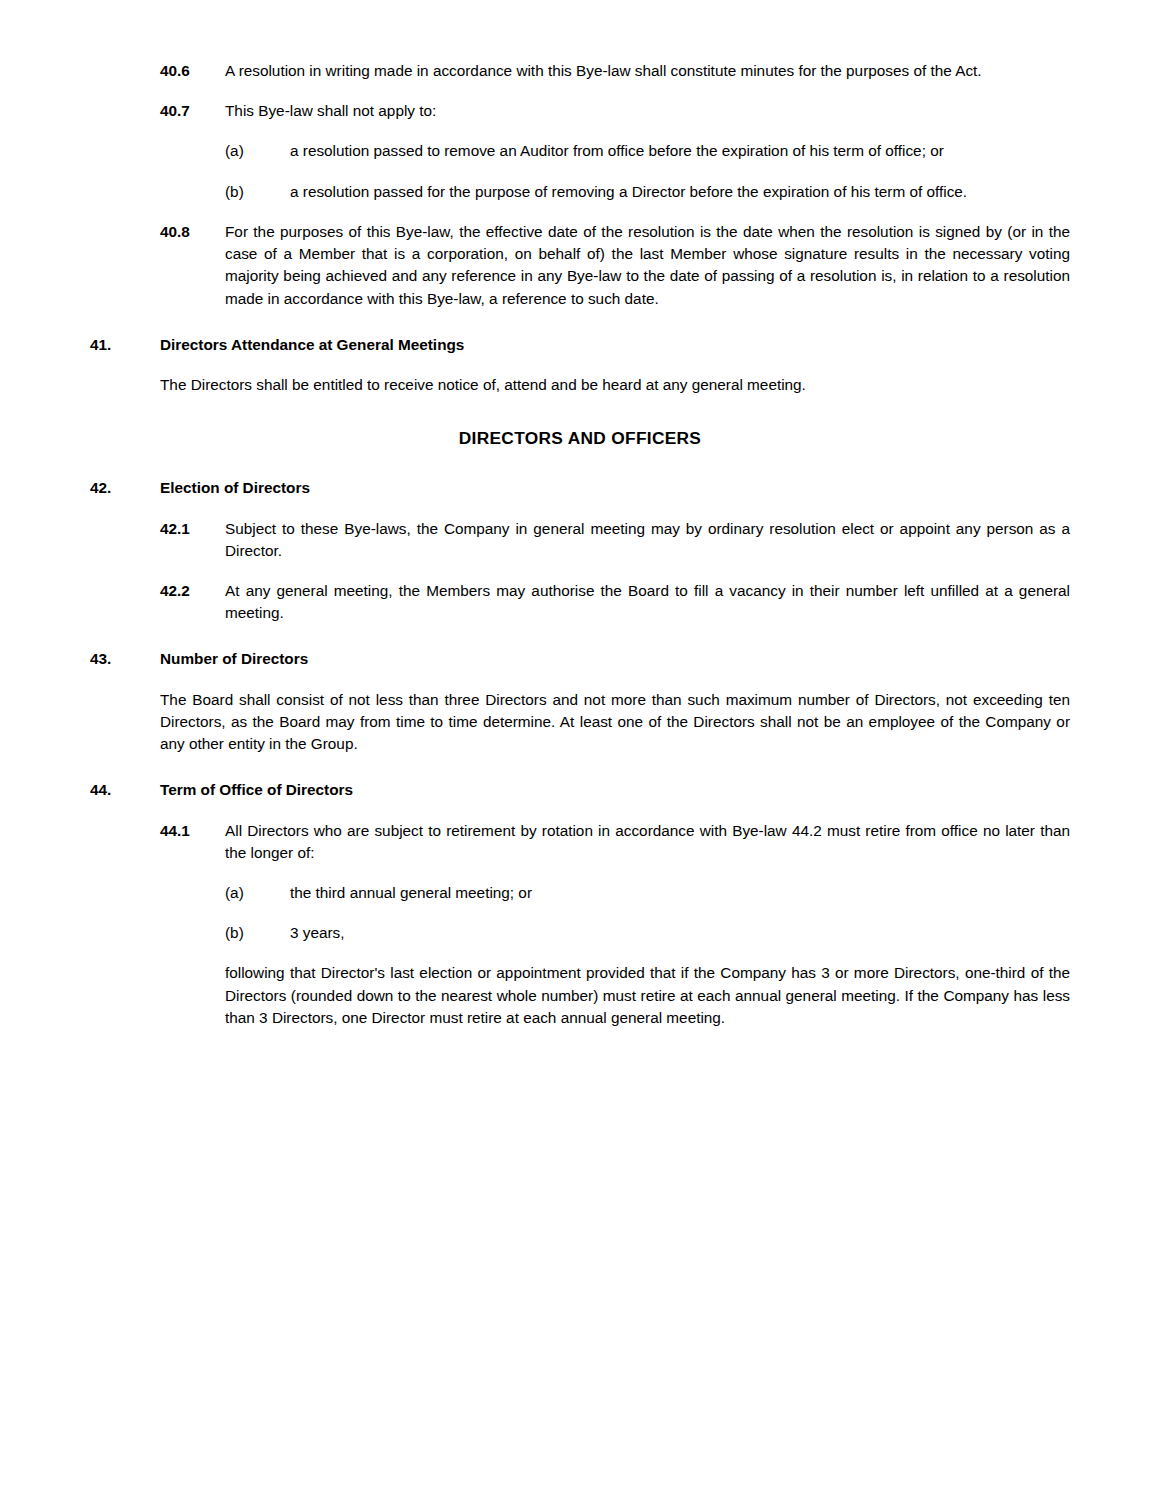40.6
A resolution in writing made in accordance with this Bye-law shall constitute minutes for the purposes of the Act.
40.7
This Bye-law shall not apply to:
(a)
a resolution passed to remove an Auditor from office before the expiration of his term of office; or
(b)
a resolution passed for the purpose of removing a Director before the expiration of his term of office.
40.8
For the purposes of this Bye-law, the effective date of the resolution is the date when the resolution is signed by (or in the case of a Member that is a corporation, on behalf of) the last Member whose signature results in the necessary voting majority being achieved and any reference in any Bye-law to the date of passing of a resolution is, in relation to a resolution made in accordance with this Bye-law, a reference to such date.
41.
Directors Attendance at General Meetings
The Directors shall be entitled to receive notice of, attend and be heard at any general meeting.
DIRECTORS AND OFFICERS
42.
Election of Directors
42.1
Subject to these Bye-laws, the Company in general meeting may by ordinary resolution elect or appoint any person as a Director.
42.2
At any general meeting, the Members may authorise the Board to fill a vacancy in their number left unfilled at a general meeting.
43.
Number of Directors
The Board shall consist of not less than three Directors and not more than such maximum number of Directors, not exceeding ten Directors, as the Board may from time to time determine. At least one of the Directors shall not be an employee of the Company or any other entity in the Group.
44.
Term of Office of Directors
44.1
All Directors who are subject to retirement by rotation in accordance with Bye-law 44.2 must retire from office no later than the longer of:
(a)
the third annual general meeting; or
(b)
3 years,
following that Director's last election or appointment provided that if the Company has 3 or more Directors, one-third of the Directors (rounded down to the nearest whole number) must retire at each annual general meeting. If the Company has less than 3 Directors, one Director must retire at each annual general meeting.